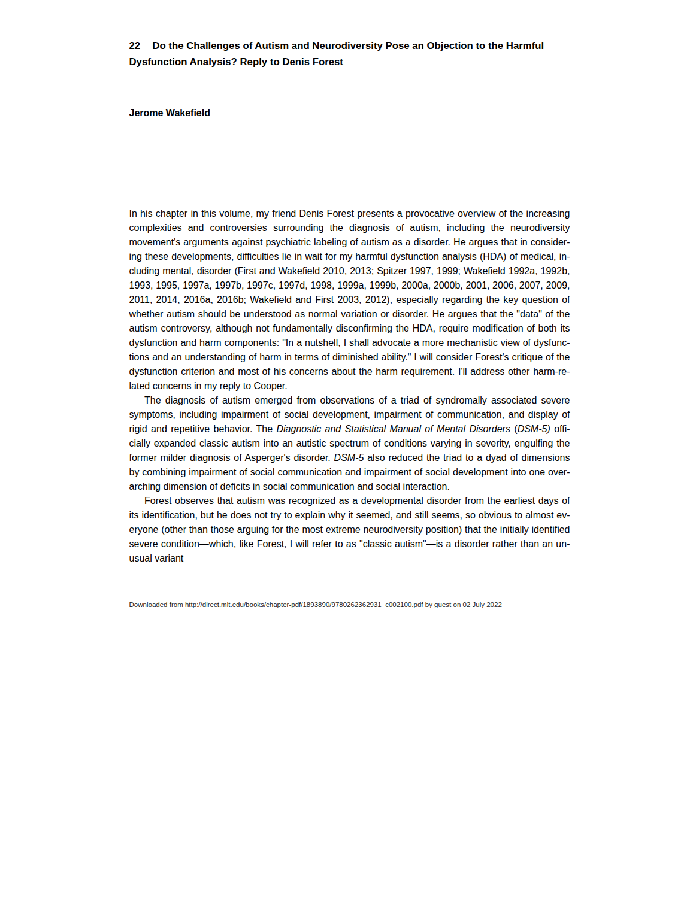22 Do the Challenges of Autism and Neurodiversity Pose an Objection to the Harmful Dysfunction Analysis? Reply to Denis Forest
Jerome Wakefield
In his chapter in this volume, my friend Denis Forest presents a provocative overview of the increasing complexities and controversies surrounding the diagnosis of autism, including the neurodiversity movement's arguments against psychiatric labeling of autism as a disorder. He argues that in considering these developments, difficulties lie in wait for my harmful dysfunction analysis (HDA) of medical, including mental, disorder (First and Wakefield 2010, 2013; Spitzer 1997, 1999; Wakefield 1992a, 1992b, 1993, 1995, 1997a, 1997b, 1997c, 1997d, 1998, 1999a, 1999b, 2000a, 2000b, 2001, 2006, 2007, 2009, 2011, 2014, 2016a, 2016b; Wakefield and First 2003, 2012), especially regarding the key question of whether autism should be understood as normal variation or disorder. He argues that the "data" of the autism controversy, although not fundamentally disconfirming the HDA, require modification of both its dysfunction and harm components: "In a nutshell, I shall advocate a more mechanistic view of dysfunctions and an understanding of harm in terms of diminished ability." I will consider Forest's critique of the dysfunction criterion and most of his concerns about the harm requirement. I'll address other harm-related concerns in my reply to Cooper.
The diagnosis of autism emerged from observations of a triad of syndromally associated severe symptoms, including impairment of social development, impairment of communication, and display of rigid and repetitive behavior. The Diagnostic and Statistical Manual of Mental Disorders (DSM-5) officially expanded classic autism into an autistic spectrum of conditions varying in severity, engulfing the former milder diagnosis of Asperger's disorder. DSM-5 also reduced the triad to a dyad of dimensions by combining impairment of social communication and impairment of social development into one overarching dimension of deficits in social communication and social interaction.
Forest observes that autism was recognized as a developmental disorder from the earliest days of its identification, but he does not try to explain why it seemed, and still seems, so obvious to almost everyone (other than those arguing for the most extreme neurodiversity position) that the initially identified severe condition—which, like Forest, I will refer to as "classic autism"—is a disorder rather than an unusual variant
Downloaded from http://direct.mit.edu/books/chapter-pdf/1893890/9780262362931_c002100.pdf by guest on 02 July 2022